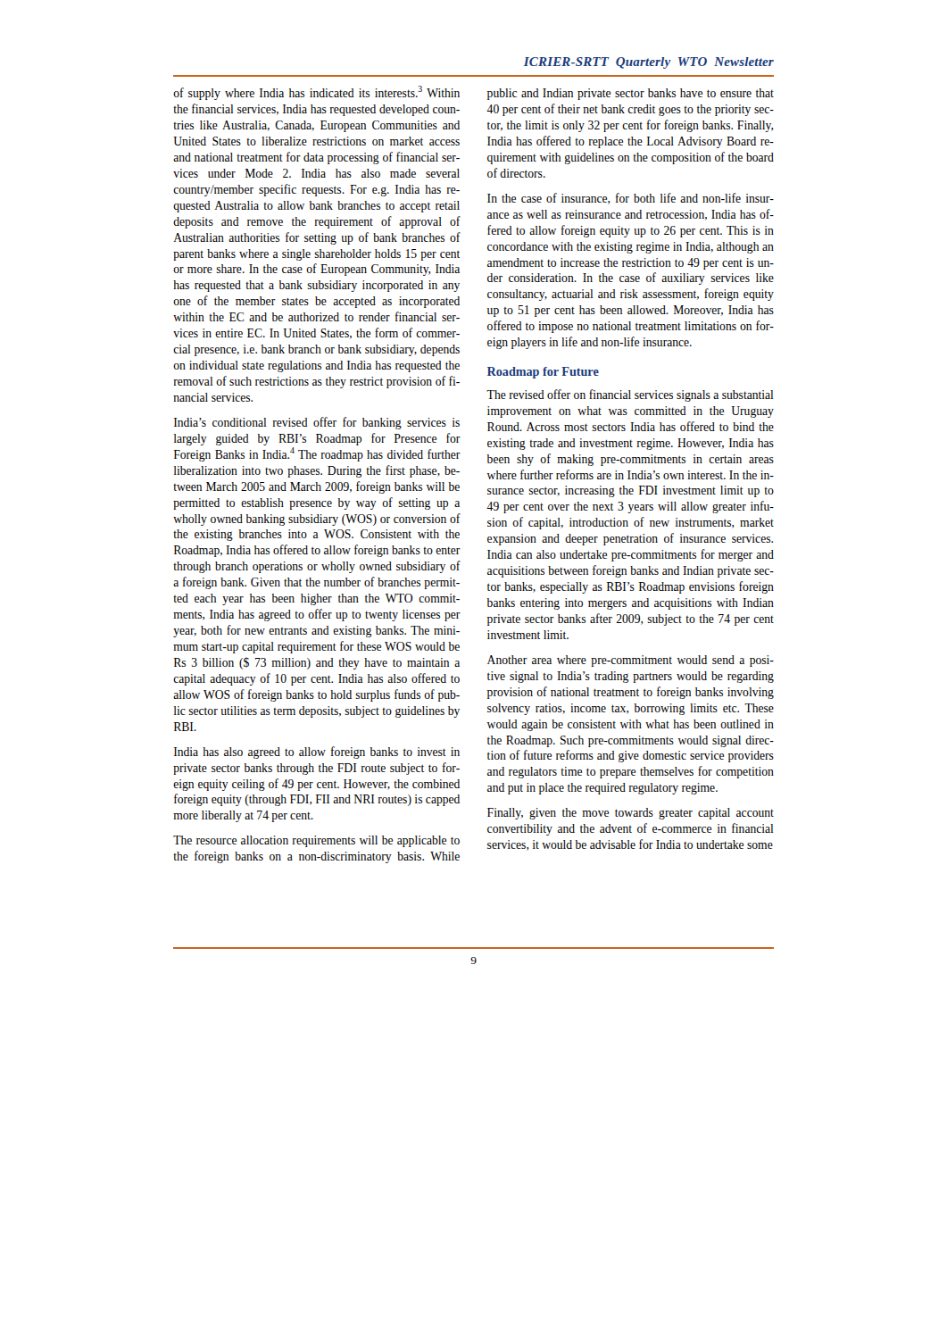ICRIER-SRTT Quarterly WTO Newsletter
of supply where India has indicated its interests.3 Within the financial services, India has requested developed countries like Australia, Canada, European Communities and United States to liberalize restrictions on market access and national treatment for data processing of financial services under Mode 2. India has also made several country/member specific requests. For e.g. India has requested Australia to allow bank branches to accept retail deposits and remove the requirement of approval of Australian authorities for setting up of bank branches of parent banks where a single shareholder holds 15 per cent or more share. In the case of European Community, India has requested that a bank subsidiary incorporated in any one of the member states be accepted as incorporated within the EC and be authorized to render financial services in entire EC. In United States, the form of commercial presence, i.e. bank branch or bank subsidiary, depends on individual state regulations and India has requested the removal of such restrictions as they restrict provision of financial services.
India’s conditional revised offer for banking services is largely guided by RBI’s Roadmap for Presence for Foreign Banks in India.4 The roadmap has divided further liberalization into two phases. During the first phase, between March 2005 and March 2009, foreign banks will be permitted to establish presence by way of setting up a wholly owned banking subsidiary (WOS) or conversion of the existing branches into a WOS. Consistent with the Roadmap, India has offered to allow foreign banks to enter through branch operations or wholly owned subsidiary of a foreign bank. Given that the number of branches permitted each year has been higher than the WTO commitments, India has agreed to offer up to twenty licenses per year, both for new entrants and existing banks. The minimum start-up capital requirement for these WOS would be Rs 3 billion ($ 73 million) and they have to maintain a capital adequacy of 10 per cent. India has also offered to allow WOS of foreign banks to hold surplus funds of public sector utilities as term deposits, subject to guidelines by RBI.
India has also agreed to allow foreign banks to invest in private sector banks through the FDI route subject to foreign equity ceiling of 49 per cent. However, the combined foreign equity (through FDI, FII and NRI routes) is capped more liberally at 74 per cent.
The resource allocation requirements will be applicable to the foreign banks on a non-discriminatory basis. While public and Indian private sector banks have to ensure that 40 per cent of their net bank credit goes to the priority sector, the limit is only 32 per cent for foreign banks. Finally, India has offered to replace the Local Advisory Board requirement with guidelines on the composition of the board of directors.
In the case of insurance, for both life and non-life insurance as well as reinsurance and retrocession, India has offered to allow foreign equity up to 26 per cent. This is in concordance with the existing regime in India, although an amendment to increase the restriction to 49 per cent is under consideration. In the case of auxiliary services like consultancy, actuarial and risk assessment, foreign equity up to 51 per cent has been allowed. Moreover, India has offered to impose no national treatment limitations on foreign players in life and non-life insurance.
Roadmap for Future
The revised offer on financial services signals a substantial improvement on what was committed in the Uruguay Round. Across most sectors India has offered to bind the existing trade and investment regime. However, India has been shy of making pre-commitments in certain areas where further reforms are in India’s own interest. In the insurance sector, increasing the FDI investment limit up to 49 per cent over the next 3 years will allow greater infusion of capital, introduction of new instruments, market expansion and deeper penetration of insurance services. India can also undertake pre-commitments for merger and acquisitions between foreign banks and Indian private sector banks, especially as RBI’s Roadmap envisions foreign banks entering into mergers and acquisitions with Indian private sector banks after 2009, subject to the 74 per cent investment limit.
Another area where pre-commitment would send a positive signal to India’s trading partners would be regarding provision of national treatment to foreign banks involving solvency ratios, income tax, borrowing limits etc. These would again be consistent with what has been outlined in the Roadmap. Such pre-commitments would signal direction of future reforms and give domestic service providers and regulators time to prepare themselves for competition and put in place the required regulatory regime.
Finally, given the move towards greater capital account convertibility and the advent of e-commerce in financial services, it would be advisable for India to undertake some
9